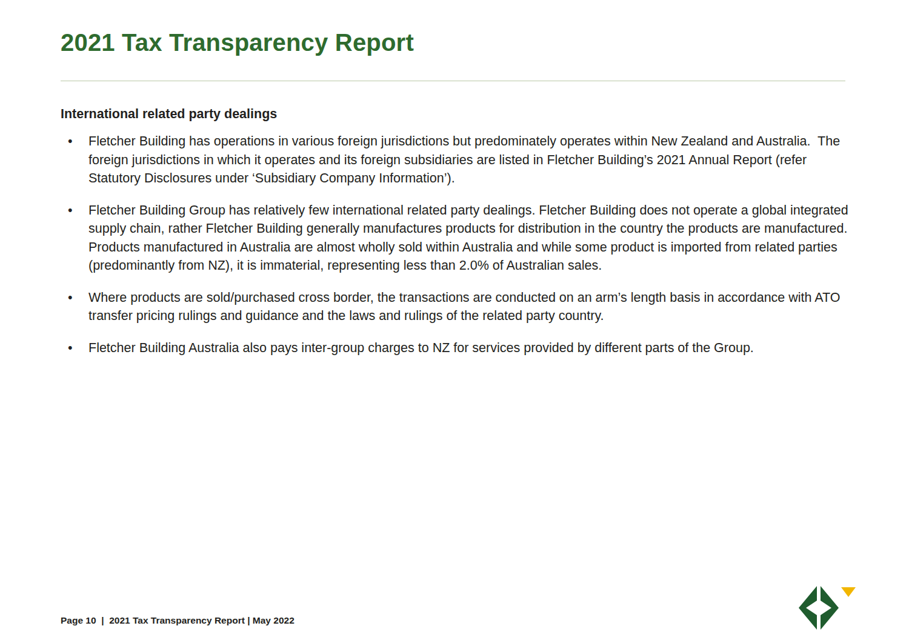2021 Tax Transparency Report
International related party dealings
Fletcher Building has operations in various foreign jurisdictions but predominately operates within New Zealand and Australia. The foreign jurisdictions in which it operates and its foreign subsidiaries are listed in Fletcher Building’s 2021 Annual Report (refer Statutory Disclosures under ‘Subsidiary Company Information’).
Fletcher Building Group has relatively few international related party dealings. Fletcher Building does not operate a global integrated supply chain, rather Fletcher Building generally manufactures products for distribution in the country the products are manufactured. Products manufactured in Australia are almost wholly sold within Australia and while some product is imported from related parties (predominantly from NZ), it is immaterial, representing less than 2.0% of Australian sales.
Where products are sold/purchased cross border, the transactions are conducted on an arm’s length basis in accordance with ATO transfer pricing rulings and guidance and the laws and rulings of the related party country.
Fletcher Building Australia also pays inter-group charges to NZ for services provided by different parts of the Group.
Page 10 | 2021 Tax Transparency Report | May 2022